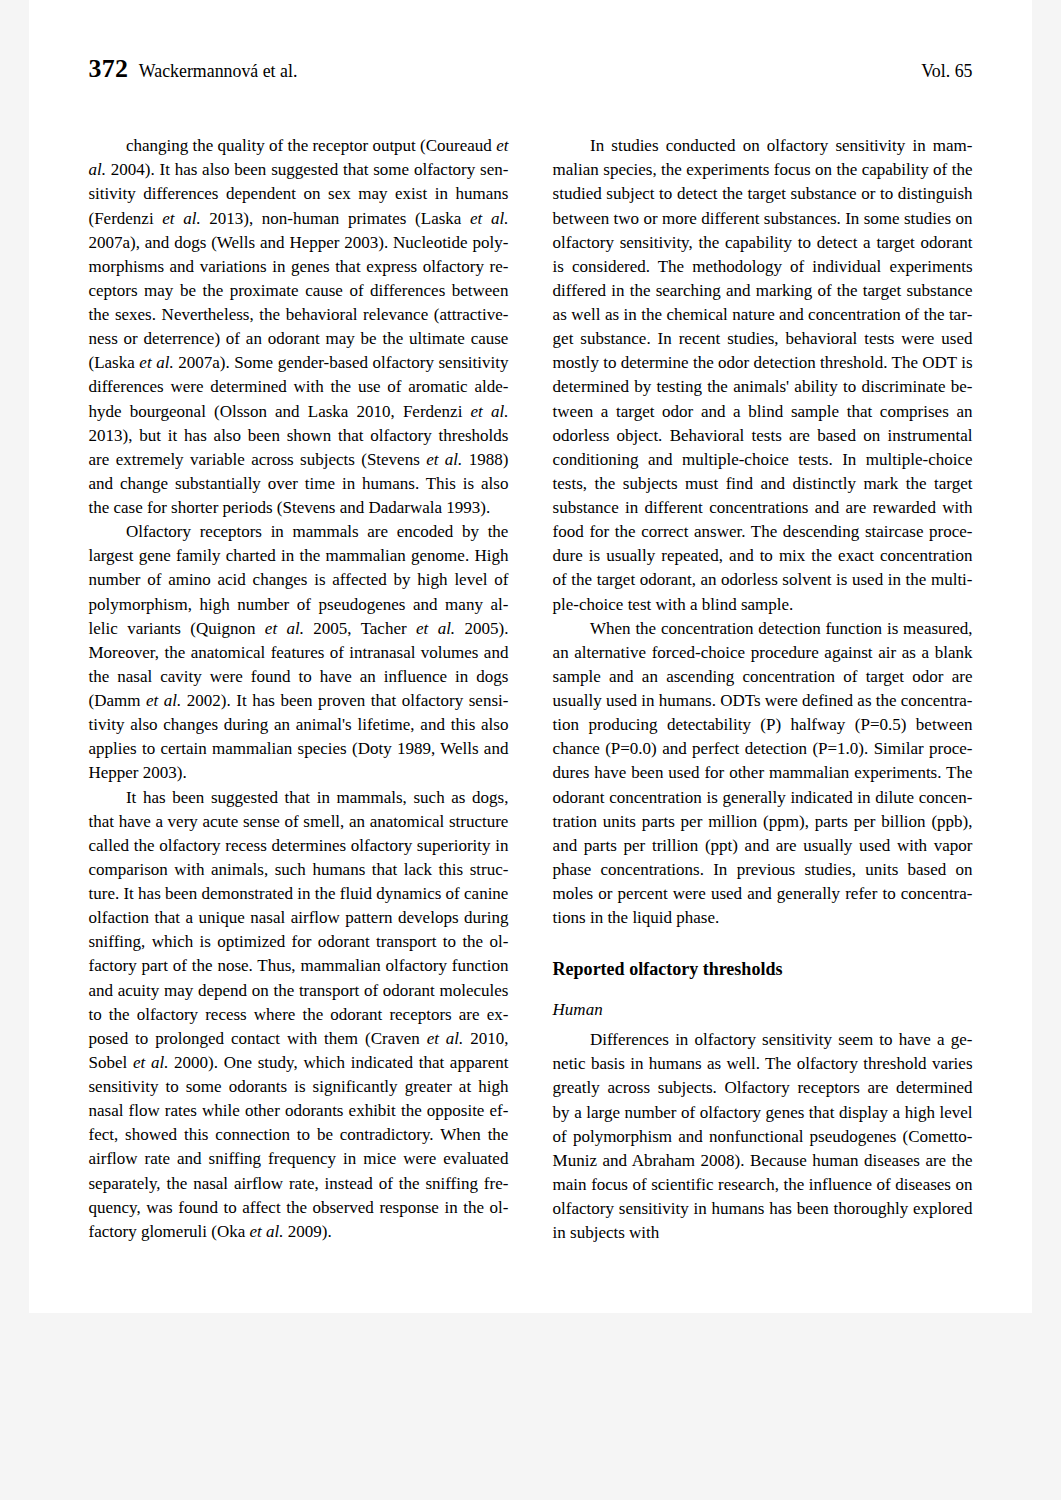372 Wackermannová et al. Vol. 65
changing the quality of the receptor output (Coureaud et al. 2004). It has also been suggested that some olfactory sensitivity differences dependent on sex may exist in humans (Ferdenzi et al. 2013), non-human primates (Laska et al. 2007a), and dogs (Wells and Hepper 2003). Nucleotide polymorphisms and variations in genes that express olfactory receptors may be the proximate cause of differences between the sexes. Nevertheless, the behavioral relevance (attractiveness or deterrence) of an odorant may be the ultimate cause (Laska et al. 2007a). Some gender-based olfactory sensitivity differences were determined with the use of aromatic aldehyde bourgeonal (Olsson and Laska 2010, Ferdenzi et al. 2013), but it has also been shown that olfactory thresholds are extremely variable across subjects (Stevens et al. 1988) and change substantially over time in humans. This is also the case for shorter periods (Stevens and Dadarwala 1993).
Olfactory receptors in mammals are encoded by the largest gene family charted in the mammalian genome. High number of amino acid changes is affected by high level of polymorphism, high number of pseudogenes and many allelic variants (Quignon et al. 2005, Tacher et al. 2005). Moreover, the anatomical features of intranasal volumes and the nasal cavity were found to have an influence in dogs (Damm et al. 2002). It has been proven that olfactory sensitivity also changes during an animal's lifetime, and this also applies to certain mammalian species (Doty 1989, Wells and Hepper 2003).
It has been suggested that in mammals, such as dogs, that have a very acute sense of smell, an anatomical structure called the olfactory recess determines olfactory superiority in comparison with animals, such humans that lack this structure. It has been demonstrated in the fluid dynamics of canine olfaction that a unique nasal airflow pattern develops during sniffing, which is optimized for odorant transport to the olfactory part of the nose. Thus, mammalian olfactory function and acuity may depend on the transport of odorant molecules to the olfactory recess where the odorant receptors are exposed to prolonged contact with them (Craven et al. 2010, Sobel et al. 2000). One study, which indicated that apparent sensitivity to some odorants is significantly greater at high nasal flow rates while other odorants exhibit the opposite effect, showed this connection to be contradictory. When the airflow rate and sniffing frequency in mice were evaluated separately, the nasal airflow rate, instead of the sniffing frequency, was found to affect the observed response in the olfactory glomeruli (Oka et al. 2009).
In studies conducted on olfactory sensitivity in mammalian species, the experiments focus on the capability of the studied subject to detect the target substance or to distinguish between two or more different substances. In some studies on olfactory sensitivity, the capability to detect a target odorant is considered. The methodology of individual experiments differed in the searching and marking of the target substance as well as in the chemical nature and concentration of the target substance. In recent studies, behavioral tests were used mostly to determine the odor detection threshold. The ODT is determined by testing the animals' ability to discriminate between a target odor and a blind sample that comprises an odorless object. Behavioral tests are based on instrumental conditioning and multiple-choice tests. In multiple-choice tests, the subjects must find and distinctly mark the target substance in different concentrations and are rewarded with food for the correct answer. The descending staircase procedure is usually repeated, and to mix the exact concentration of the target odorant, an odorless solvent is used in the multiple-choice test with a blind sample.
When the concentration detection function is measured, an alternative forced-choice procedure against air as a blank sample and an ascending concentration of target odor are usually used in humans. ODTs were defined as the concentration producing detectability (P) halfway (P=0.5) between chance (P=0.0) and perfect detection (P=1.0). Similar procedures have been used for other mammalian experiments. The odorant concentration is generally indicated in dilute concentration units parts per million (ppm), parts per billion (ppb), and parts per trillion (ppt) and are usually used with vapor phase concentrations. In previous studies, units based on moles or percent were used and generally refer to concentrations in the liquid phase.
Reported olfactory thresholds
Human
Differences in olfactory sensitivity seem to have a genetic basis in humans as well. The olfactory threshold varies greatly across subjects. Olfactory receptors are determined by a large number of olfactory genes that display a high level of polymorphism and nonfunctional pseudogenes (Cometto-Muniz and Abraham 2008). Because human diseases are the main focus of scientific research, the influence of diseases on olfactory sensitivity in humans has been thoroughly explored in subjects with